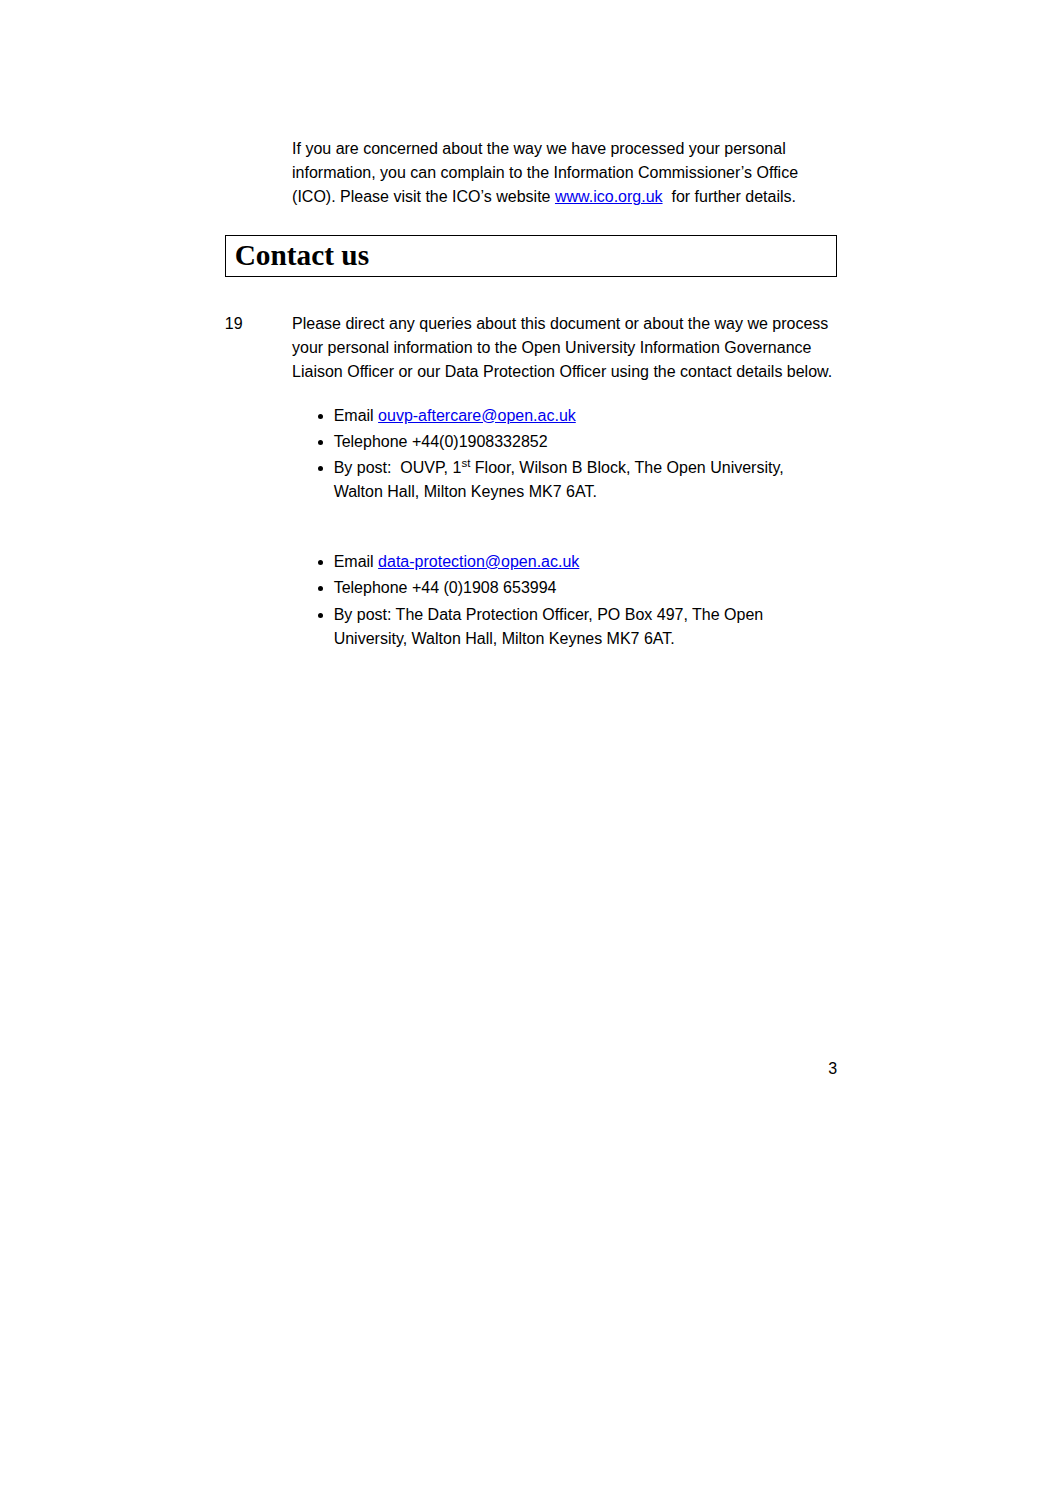If you are concerned about the way we have processed your personal information, you can complain to the Information Commissioner’s Office (ICO). Please visit the ICO’s website www.ico.org.uk for further details.
Contact us
19
Please direct any queries about this document or about the way we process your personal information to the Open University Information Governance Liaison Officer or our Data Protection Officer using the contact details below.
Email ouvp-aftercare@open.ac.uk
Telephone +44(0)1908332852
By post: OUVP, 1st Floor, Wilson B Block, The Open University, Walton Hall, Milton Keynes MK7 6AT.
Email data-protection@open.ac.uk
Telephone +44 (0)1908 653994
By post: The Data Protection Officer, PO Box 497, The Open University, Walton Hall, Milton Keynes MK7 6AT.
3